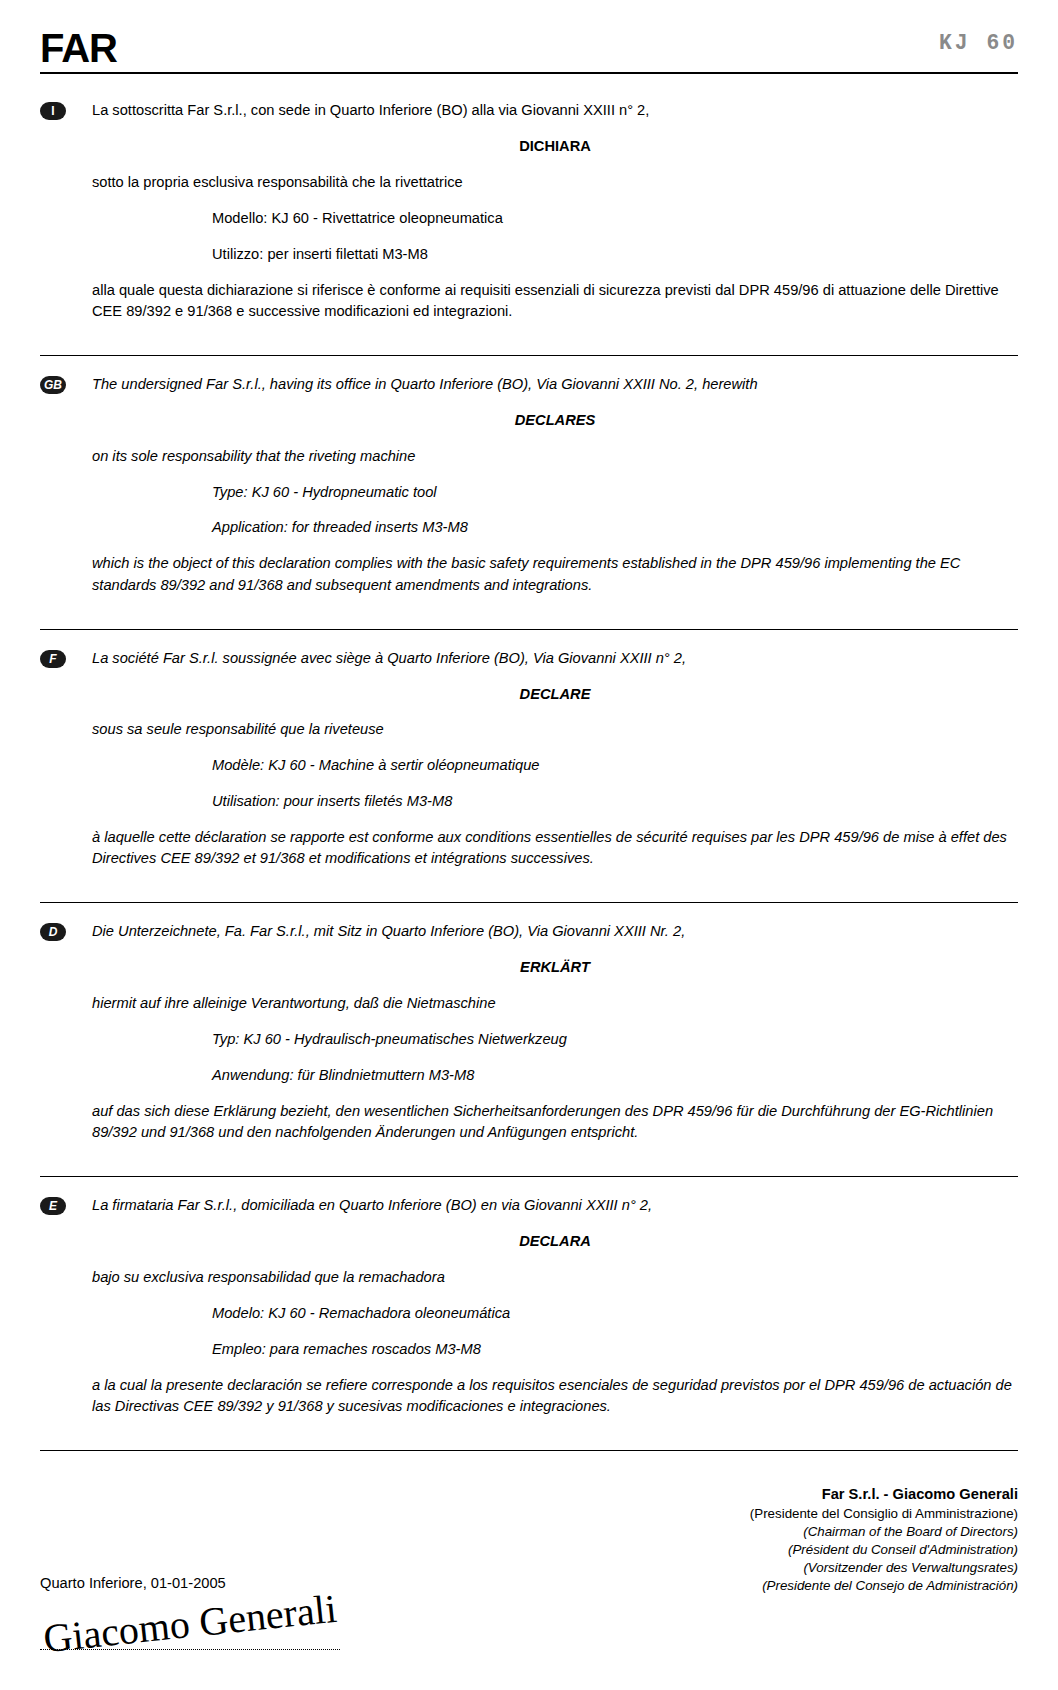FAR
KJ 60
I
La sottoscritta Far S.r.l., con sede in Quarto Inferiore (BO) alla via Giovanni XXIII n° 2,
DICHIARA
sotto la propria esclusiva responsabilità che la rivettatrice
Modello: KJ 60 - Rivettatrice oleopneumatica
Utilizzo: per inserti filettati M3-M8
alla quale questa dichiarazione si riferisce è conforme ai requisiti essenziali di sicurezza previsti dal DPR 459/96 di attuazione delle Direttive CEE 89/392 e 91/368 e successive modificazioni ed integrazioni.
GB
The undersigned Far S.r.l., having its office in Quarto Inferiore (BO), Via Giovanni XXIII No. 2, herewith
DECLARES
on its sole responsability that the riveting machine
Type: KJ 60 - Hydropneumatic tool
Application: for threaded inserts M3-M8
which is the object of this declaration complies with the basic safety requirements established in the DPR 459/96 implementing the EC standards 89/392 and 91/368 and subsequent amendments and integrations.
F
La société Far S.r.l. soussignée avec siège à Quarto Inferiore (BO), Via Giovanni XXIII n° 2,
DECLARE
sous sa seule responsabilité que la riveteuse
Modèle: KJ 60 - Machine à sertir oléopneumatique
Utilisation: pour inserts filetés M3-M8
à laquelle cette déclaration se rapporte est conforme aux conditions essentielles de sécurité requises par les DPR 459/96 de mise à effet des Directives CEE 89/392 et 91/368 et modifications et intégrations successives.
D
Die Unterzeichnete, Fa. Far S.r.l., mit Sitz in Quarto Inferiore (BO), Via Giovanni XXIII Nr. 2,
ERKLÄRT
hiermit auf ihre alleinige Verantwortung, daß die Nietmaschine
Typ: KJ 60 - Hydraulisch-pneumatisches Nietwerkzeug
Anwendung: für Blindnietmuttern M3-M8
auf das sich diese Erklärung bezieht, den wesentlichen Sicherheitsanforderungen des DPR 459/96 für die Durchführung der EG-Richtlinien 89/392 und 91/368 und den nachfolgenden Änderungen und Anfügungen entspricht.
E
La firmataria Far S.r.l., domiciliada en Quarto Inferiore (BO) en via Giovanni XXIII n° 2,
DECLARA
bajo su exclusiva responsabilidad que la remachadora
Modelo: KJ 60 - Remachadora oleoneumática
Empleo: para remaches roscados M3-M8
a la cual la presente declaración se refiere corresponde a los requisitos esenciales de seguridad previstos por el DPR 459/96 de actuación de las Directivas CEE 89/392 y 91/368 y sucesivas modificaciones e integraciones.
Quarto Inferiore, 01-01-2005
Far S.r.l. - Giacomo Generali
(Presidente del Consiglio di Amministrazione)
(Chairman of the Board of Directors)
(Président du Conseil d'Administration)
(Vorsitzender des Verwaltungsrates)
(Presidente del Consejo de Administración)
Giacomo Generali